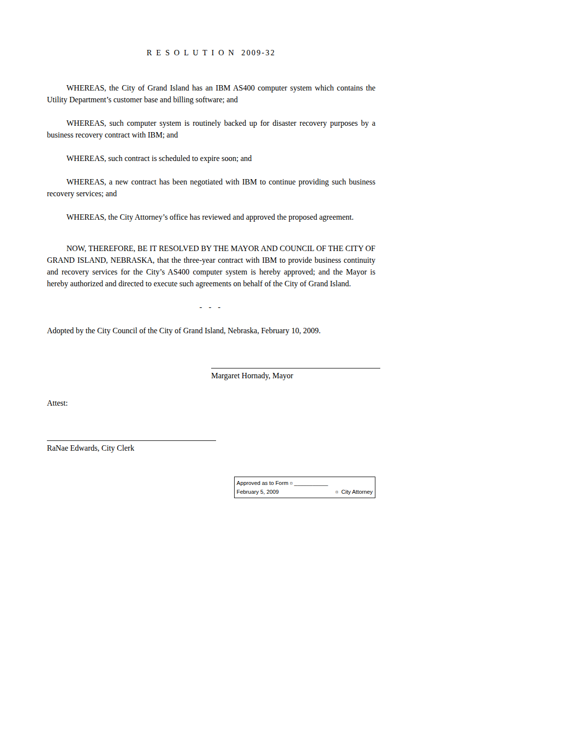R E S O L U T I O N 2009-32
WHEREAS, the City of Grand Island has an IBM AS400 computer system which contains the Utility Department’s customer base and billing software; and
WHEREAS, such computer system is routinely backed up for disaster recovery purposes by a business recovery contract with IBM; and
WHEREAS, such contract is scheduled to expire soon; and
WHEREAS, a new contract has been negotiated with IBM to continue providing such business recovery services; and
WHEREAS, the City Attorney’s office has reviewed and approved the proposed agreement.
NOW, THEREFORE, BE IT RESOLVED BY THE MAYOR AND COUNCIL OF THE CITY OF GRAND ISLAND, NEBRASKA, that the three-year contract with IBM to provide business continuity and recovery services for the City’s AS400 computer system is hereby approved; and the Mayor is hereby authorized and directed to execute such agreements on behalf of the City of Grand Island.
- - -
Adopted by the City Council of the City of Grand Island, Nebraska, February 10, 2009.
Margaret Hornady, Mayor
Attest:
RaNae Edwards, City Clerk
Approved as to Form ¤ ___________
February 5, 2009 ¤ City Attorney